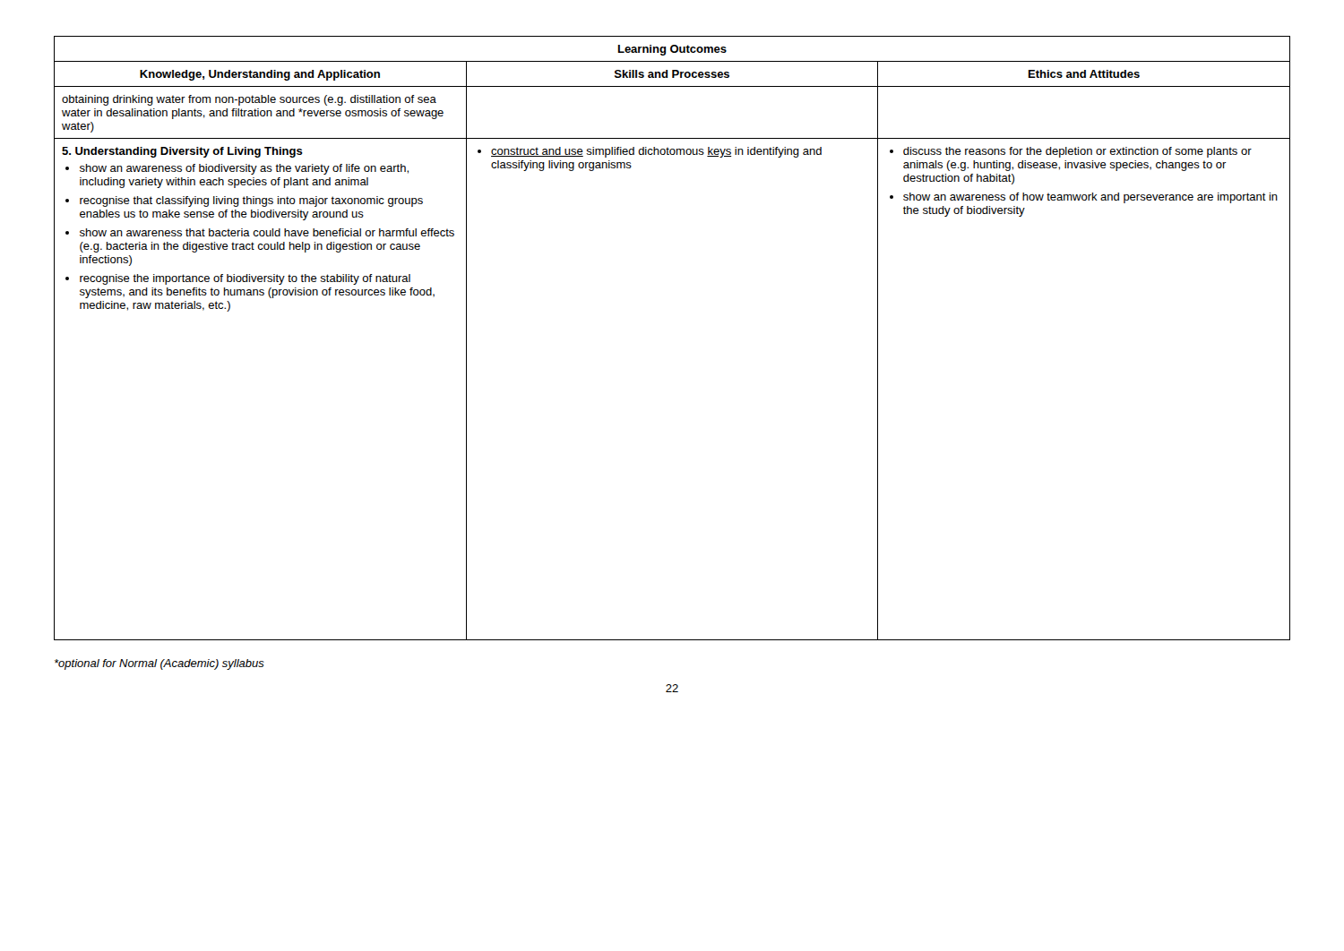Learning Outcomes
| Knowledge, Understanding and Application | Skills and Processes | Ethics and Attitudes |
| --- | --- | --- |
| obtaining drinking water from non-potable sources (e.g. distillation of sea water in desalination plants, and filtration and *reverse osmosis of sewage water) | | |
| 5. Understanding Diversity of Living Things show an awareness of biodiversity as the variety of life on earth, including variety within each species of plant and animal recognise that classifying living things into major taxonomic groups enables us to make sense of the biodiversity around us show an awareness that bacteria could have beneficial or harmful effects (e.g. bacteria in the digestive tract could help in digestion or cause infections) recognise the importance of biodiversity to the stability of natural systems, and its benefits to humans (provision of resources like food, medicine, raw materials, etc.) | construct and use simplified dichotomous keys in identifying and classifying living organisms | discuss the reasons for the depletion or extinction of some plants or animals (e.g. hunting, disease, invasive species, changes to or destruction of habitat) show an awareness of how teamwork and perseverance are important in the study of biodiversity |
*optional for Normal (Academic) syllabus
22